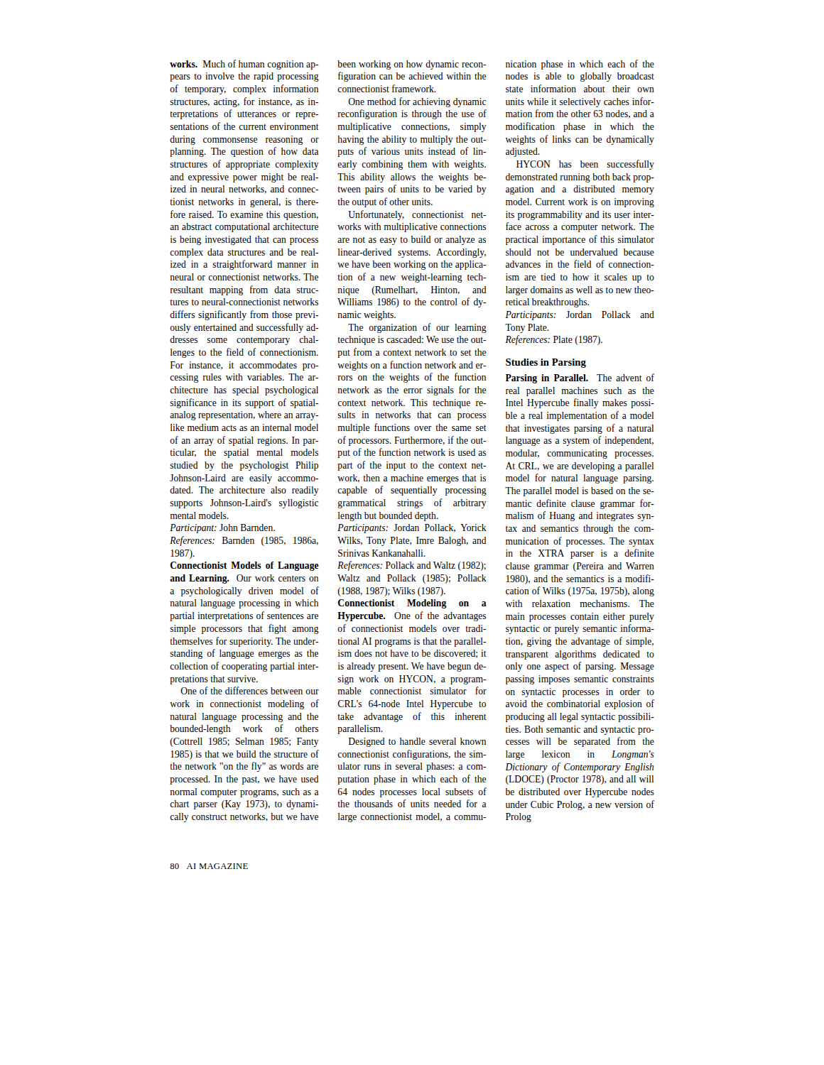works. Much of human cognition appears to involve the rapid processing of temporary, complex information structures, acting, for instance, as interpretations of utterances or representations of the current environment during commonsense reasoning or planning. The question of how data structures of appropriate complexity and expressive power might be realized in neural networks, and connectionist networks in general, is therefore raised. To examine this question, an abstract computational architecture is being investigated that can process complex data structures and be realized in a straightforward manner in neural or connectionist networks. The resultant mapping from data structures to neural-connectionist networks differs significantly from those previously entertained and successfully addresses some contemporary challenges to the field of connectionism. For instance, it accommodates processing rules with variables. The architecture has special psychological significance in its support of spatial-analog representation, where an arraylike medium acts as an internal model of an array of spatial regions. In particular, the spatial mental models studied by the psychologist Philip Johnson-Laird are easily accommodated. The architecture also readily supports Johnson-Laird's syllogistic mental models.
Participant: John Barnden.
References: Barnden (1985, 1986a, 1987).
Connectionist Models of Language and Learning. Our work centers on a psychologically driven model of natural language processing in which partial interpretations of sentences are simple processors that fight among themselves for superiority. The understanding of language emerges as the collection of cooperating partial interpretations that survive.
One of the differences between our work in connectionist modeling of natural language processing and the bounded-length work of others (Cottrell 1985; Selman 1985; Fanty 1985) is that we build the structure of the network "on the fly" as words are processed. In the past, we have used normal computer programs, such as a chart parser (Kay 1973), to dynamically construct networks, but we have been working on how dynamic reconfiguration can be achieved within the connectionist framework.
One method for achieving dynamic reconfiguration is through the use of multiplicative connections, simply having the ability to multiply the outputs of various units instead of linearly combining them with weights. This ability allows the weights between pairs of units to be varied by the output of other units.
Unfortunately, connectionist networks with multiplicative connections are not as easy to build or analyze as linear-derived systems. Accordingly, we have been working on the application of a new weight-learning technique (Rumelhart, Hinton, and Williams 1986) to the control of dynamic weights.
The organization of our learning technique is cascaded: We use the output from a context network to set the weights on a function network and errors on the weights of the function network as the error signals for the context network. This technique results in networks that can process multiple functions over the same set of processors. Furthermore, if the output of the function network is used as part of the input to the context network, then a machine emerges that is capable of sequentially processing grammatical strings of arbitrary length but bounded depth.
Participants: Jordan Pollack, Yorick Wilks, Tony Plate, Imre Balogh, and Srinivas Kankanahalli.
References: Pollack and Waltz (1982); Waltz and Pollack (1985); Pollack (1988, 1987); Wilks (1987).
Connectionist Modeling on a Hypercube. One of the advantages of connectionist models over traditional AI programs is that the parallelism does not have to be discovered; it is already present. We have begun design work on HYCON, a programmable connectionist simulator for CRL's 64-node Intel Hypercube to take advantage of this inherent parallelism.
Designed to handle several known connectionist configurations, the simulator runs in several phases: a computation phase in which each of the 64 nodes processes local subsets of the thousands of units needed for a large connectionist model, a communication phase in which each of the nodes is able to globally broadcast state information about their own units while it selectively caches information from the other 63 nodes, and a modification phase in which the weights of links can be dynamically adjusted.
HYCON has been successfully demonstrated running both back propagation and a distributed memory model. Current work is on improving its programmability and its user interface across a computer network. The practical importance of this simulator should not be undervalued because advances in the field of connectionism are tied to how it scales up to larger domains as well as to new theoretical breakthroughs.
Participants: Jordan Pollack and Tony Plate.
References: Plate (1987).
Studies in Parsing
Parsing in Parallel. The advent of real parallel machines such as the Intel Hypercube finally makes possible a real implementation of a model that investigates parsing of a natural language as a system of independent, modular, communicating processes. At CRL, we are developing a parallel model for natural language parsing. The parallel model is based on the semantic definite clause grammar formalism of Huang and integrates syntax and semantics through the communication of processes. The syntax in the XTRA parser is a definite clause grammar (Pereira and Warren 1980), and the semantics is a modification of Wilks (1975a, 1975b), along with relaxation mechanisms. The main processes contain either purely syntactic or purely semantic information, giving the advantage of simple, transparent algorithms dedicated to only one aspect of parsing. Message passing imposes semantic constraints on syntactic processes in order to avoid the combinatorial explosion of producing all legal syntactic possibilities. Both semantic and syntactic processes will be separated from the large lexicon in Longman's Dictionary of Contemporary English (LDOCE) (Proctor 1978), and all will be distributed over Hypercube nodes under Cubic Prolog, a new version of Prolog
80 AI MAGAZINE